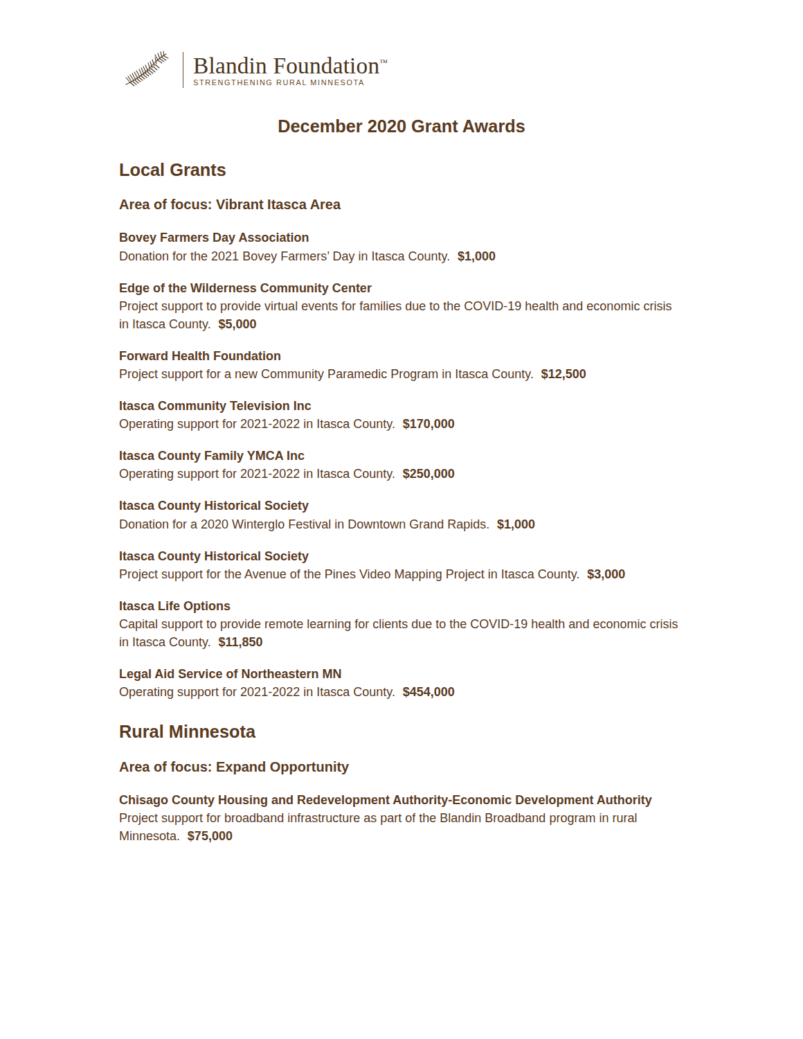Blandin Foundation™
Strengthening Rural Minnesota
December 2020 Grant Awards
Local Grants
Area of focus: Vibrant Itasca Area
Bovey Farmers Day Association
Donation for the 2021 Bovey Farmers’ Day in Itasca County. $1,000
Edge of the Wilderness Community Center
Project support to provide virtual events for families due to the COVID-19 health and economic crisis in Itasca County. $5,000
Forward Health Foundation
Project support for a new Community Paramedic Program in Itasca County. $12,500
Itasca Community Television Inc
Operating support for 2021-2022 in Itasca County. $170,000
Itasca County Family YMCA Inc
Operating support for 2021-2022 in Itasca County. $250,000
Itasca County Historical Society
Donation for a 2020 Winterglo Festival in Downtown Grand Rapids. $1,000
Itasca County Historical Society
Project support for the Avenue of the Pines Video Mapping Project in Itasca County. $3,000
Itasca Life Options
Capital support to provide remote learning for clients due to the COVID-19 health and economic crisis in Itasca County. $11,850
Legal Aid Service of Northeastern MN
Operating support for 2021-2022 in Itasca County. $454,000
Rural Minnesota
Area of focus: Expand Opportunity
Chisago County Housing and Redevelopment Authority-Economic Development Authority
Project support for broadband infrastructure as part of the Blandin Broadband program in rural Minnesota. $75,000